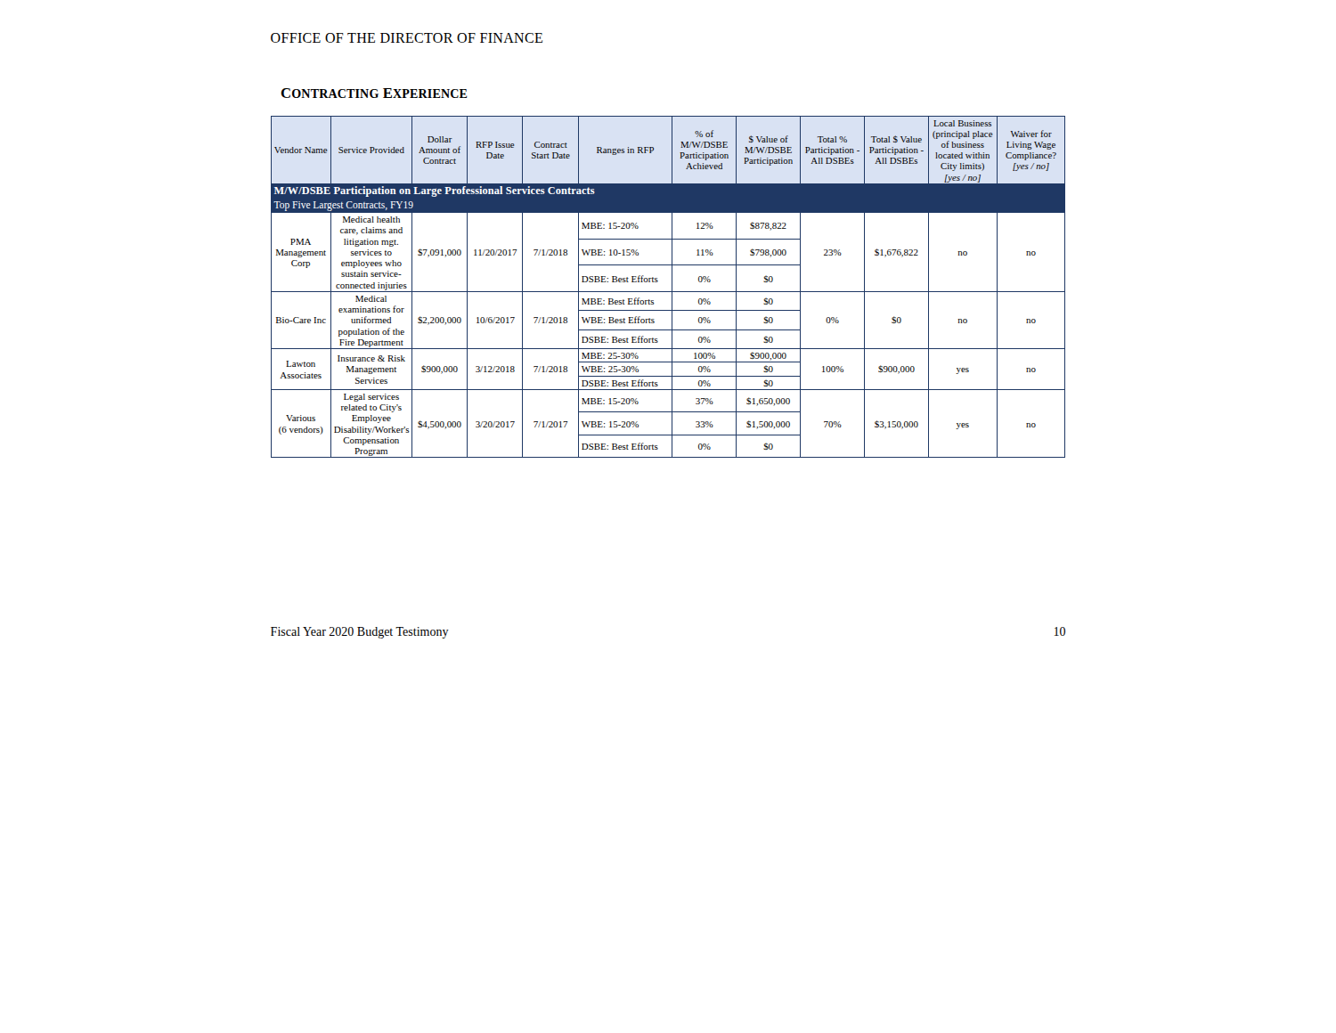OFFICE OF THE DIRECTOR OF FINANCE
CONTRACTING EXPERIENCE
| M/W/DSBE Participation on Large Professional Services Contracts |
| Top Five Largest Contracts, FY19 |
| Vendor Name | Service Provided | Dollar Amount of Contract | RFP Issue Date | Contract Start Date | Ranges in RFP | % of M/W/DSBE Participation Achieved | $ Value of M/W/DSBE Participation | Total % Participation - All DSBEs | Total $ Value Participation - All DSBEs | Local Business (principal place of business located within City limits) [yes / no] | Waiver for Living Wage Compliance? [yes / no] |
| PMA Management Corp | Medical health care, claims and litigation mgt. services to employees who sustain service-connected injuries | $7,091,000 | 11/20/2017 | 7/1/2018 | MBE: 15-20% | 12% | $878,822 | 23% | $1,676,822 | no | no |
| WBE: 10-15% | 11% | $798,000 |
| DSBE: Best Efforts | 0% | $0 |
| Bio-Care Inc | Medical examinations for uniformed population of the Fire Department | $2,200,000 | 10/6/2017 | 7/1/2018 | MBE: Best Efforts | 0% | $0 | 0% | $0 | no | no |
| WBE: Best Efforts | 0% | $0 |
| DSBE: Best Efforts | 0% | $0 |
| Lawton Associates | Insurance & Risk Management Services | $900,000 | 3/12/2018 | 7/1/2018 | MBE: 25-30% | 100% | $900,000 | 100% | $900,000 | yes | no |
| WBE: 25-30% | 0% | $0 |
| DSBE: Best Efforts | 0% | $0 |
| Various (6 vendors) | Legal services related to City's Employee Disability/Worker's Compensation Program | $4,500,000 | 3/20/2017 | 7/1/2017 | MBE: 15-20% | 37% | $1,650,000 | 70% | $3,150,000 | yes | no |
| WBE: 15-20% | 33% | $1,500,000 |
| DSBE: Best Efforts | 0% | $0 |
Fiscal Year 2020 Budget Testimony 10